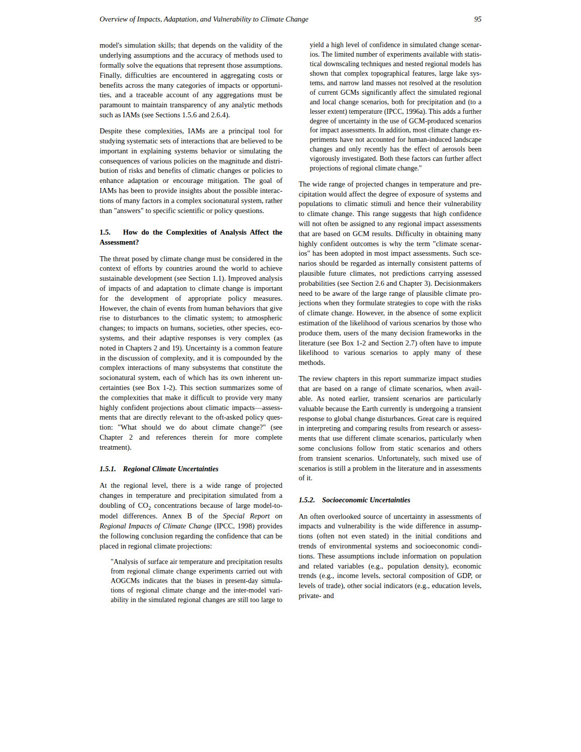Overview of Impacts, Adaptation, and Vulnerability to Climate Change 95
model's simulation skills; that depends on the validity of the underlying assumptions and the accuracy of methods used to formally solve the equations that represent those assumptions. Finally, difficulties are encountered in aggregating costs or benefits across the many categories of impacts or opportunities, and a traceable account of any aggregations must be paramount to maintain transparency of any analytic methods such as IAMs (see Sections 1.5.6 and 2.6.4).
Despite these complexities, IAMs are a principal tool for studying systematic sets of interactions that are believed to be important in explaining systems behavior or simulating the consequences of various policies on the magnitude and distribution of risks and benefits of climatic changes or policies to enhance adaptation or encourage mitigation. The goal of IAMs has been to provide insights about the possible interactions of many factors in a complex socionatural system, rather than "answers" to specific scientific or policy questions.
1.5. How do the Complexities of Analysis Affect the Assessment?
The threat posed by climate change must be considered in the context of efforts by countries around the world to achieve sustainable development (see Section 1.1). Improved analysis of impacts of and adaptation to climate change is important for the development of appropriate policy measures. However, the chain of events from human behaviors that give rise to disturbances to the climatic system; to atmospheric changes; to impacts on humans, societies, other species, ecosystems, and their adaptive responses is very complex (as noted in Chapters 2 and 19). Uncertainty is a common feature in the discussion of complexity, and it is compounded by the complex interactions of many subsystems that constitute the socionatural system, each of which has its own inherent uncertainties (see Box 1-2). This section summarizes some of the complexities that make it difficult to provide very many highly confident projections about climatic impacts—assessments that are directly relevant to the oft-asked policy question: "What should we do about climate change?" (see Chapter 2 and references therein for more complete treatment).
1.5.1. Regional Climate Uncertainties
At the regional level, there is a wide range of projected changes in temperature and precipitation simulated from a doubling of CO2 concentrations because of large model-to-model differences. Annex B of the Special Report on Regional Impacts of Climate Change (IPCC, 1998) provides the following conclusion regarding the confidence that can be placed in regional climate projections:
"Analysis of surface air temperature and precipitation results from regional climate change experiments carried out with AOGCMs indicates that the biases in present-day simulations of regional climate change and the inter-model variability in the simulated regional changes are still too large to yield a high level of confidence in simulated change scenarios. The limited number of experiments available with statistical downscaling techniques and nested regional models has shown that complex topographical features, large lake systems, and narrow land masses not resolved at the resolution of current GCMs significantly affect the simulated regional and local change scenarios, both for precipitation and (to a lesser extent) temperature (IPCC, 1996a). This adds a further degree of uncertainty in the use of GCM-produced scenarios for impact assessments. In addition, most climate change experiments have not accounted for human-induced landscape changes and only recently has the effect of aerosols been vigorously investigated. Both these factors can further affect projections of regional climate change."
The wide range of projected changes in temperature and precipitation would affect the degree of exposure of systems and populations to climatic stimuli and hence their vulnerability to climate change. This range suggests that high confidence will not often be assigned to any regional impact assessments that are based on GCM results. Difficulty in obtaining many highly confident outcomes is why the term "climate scenarios" has been adopted in most impact assessments. Such scenarios should be regarded as internally consistent patterns of plausible future climates, not predictions carrying assessed probabilities (see Section 2.6 and Chapter 3). Decisionmakers need to be aware of the large range of plausible climate projections when they formulate strategies to cope with the risks of climate change. However, in the absence of some explicit estimation of the likelihood of various scenarios by those who produce them, users of the many decision frameworks in the literature (see Box 1-2 and Section 2.7) often have to impute likelihood to various scenarios to apply many of these methods.
The review chapters in this report summarize impact studies that are based on a range of climate scenarios, when available. As noted earlier, transient scenarios are particularly valuable because the Earth currently is undergoing a transient response to global change disturbances. Great care is required in interpreting and comparing results from research or assessments that use different climate scenarios, particularly when some conclusions follow from static scenarios and others from transient scenarios. Unfortunately, such mixed use of scenarios is still a problem in the literature and in assessments of it.
1.5.2. Socioeconomic Uncertainties
An often overlooked source of uncertainty in assessments of impacts and vulnerability is the wide difference in assumptions (often not even stated) in the initial conditions and trends of environmental systems and socioeconomic conditions. These assumptions include information on population and related variables (e.g., population density), economic trends (e.g., income levels, sectoral composition of GDP, or levels of trade), other social indicators (e.g., education levels, private- and